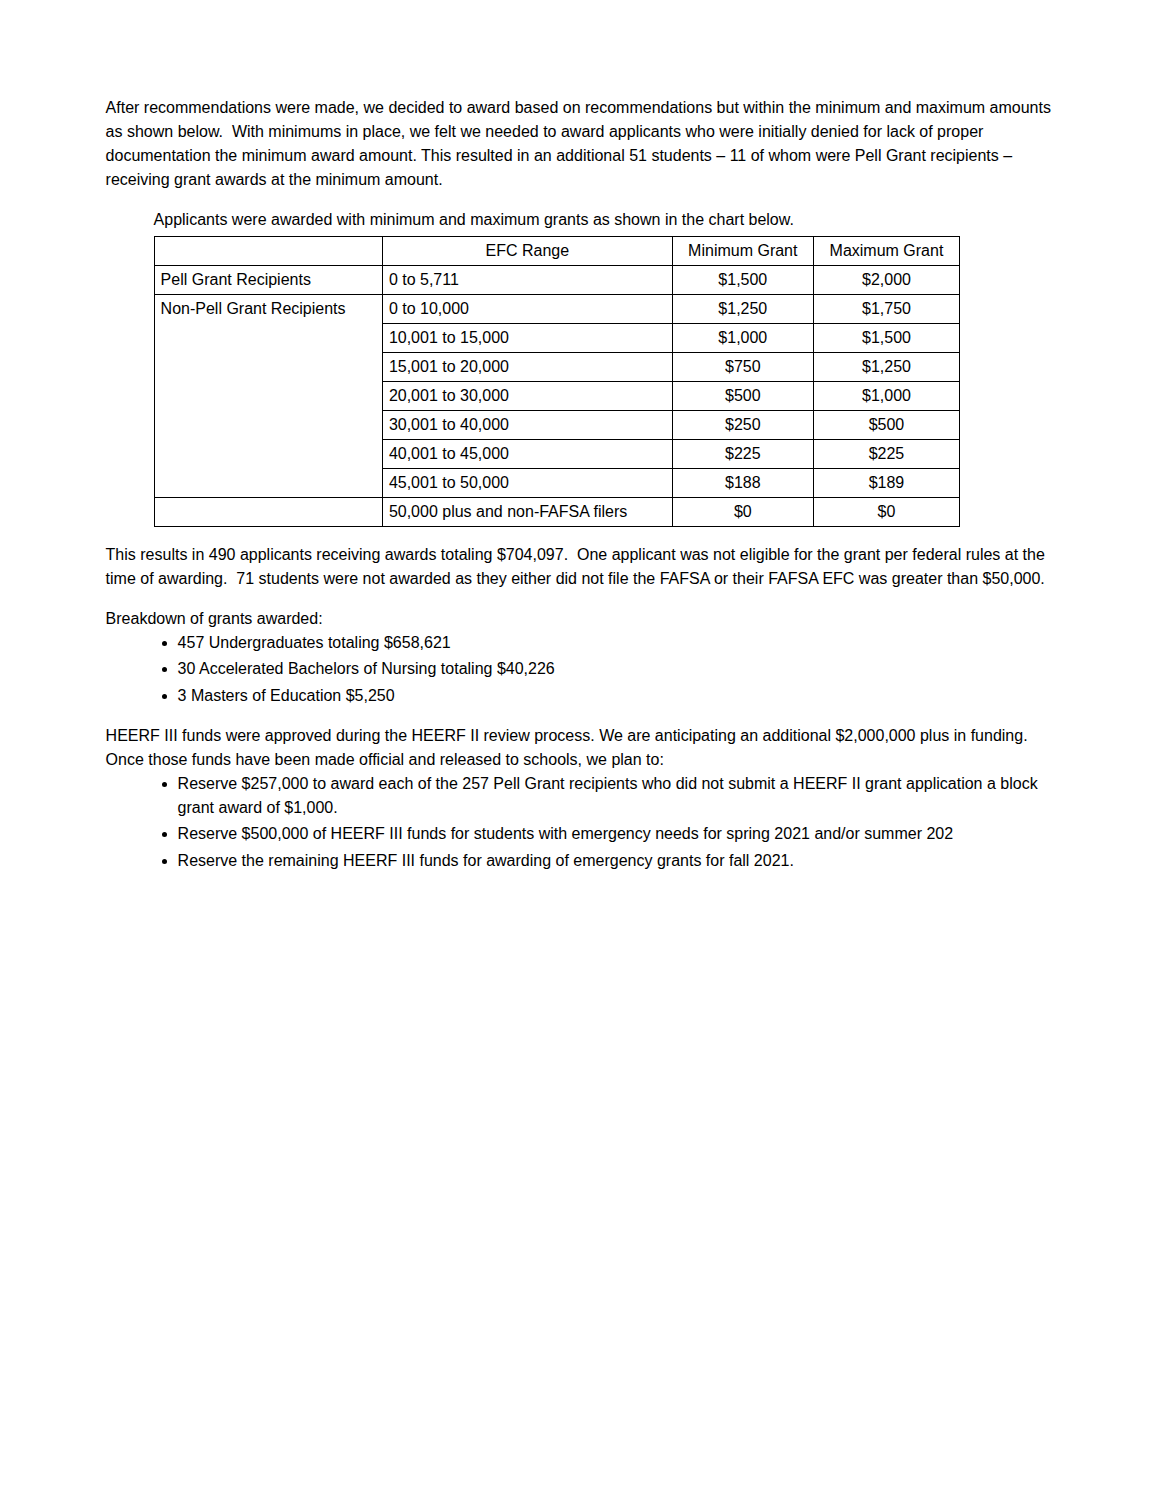After recommendations were made, we decided to award based on recommendations but within the minimum and maximum amounts as shown below. With minimums in place, we felt we needed to award applicants who were initially denied for lack of proper documentation the minimum award amount. This resulted in an additional 51 students – 11 of whom were Pell Grant recipients – receiving grant awards at the minimum amount.
Applicants were awarded with minimum and maximum grants as shown in the chart below.
| | EFC Range | Minimum Grant | Maximum Grant |
| --- | --- | --- | --- |
| Pell Grant Recipients | 0 to 5,711 | $1,500 | $2,000 |
| Non-Pell Grant Recipients | 0 to 10,000 | $1,250 | $1,750 |
| 10,001 to 15,000 | $1,000 | $1,500 |
| 15,001 to 20,000 | $750 | $1,250 |
| 20,001 to 30,000 | $500 | $1,000 |
| 30,001 to 40,000 | $250 | $500 |
| 40,001 to 45,000 | $225 | $225 |
| 45,001 to 50,000 | $188 | $189 |
| | 50,000 plus and non-FAFSA filers | $0 | $0 |
This results in 490 applicants receiving awards totaling $704,097. One applicant was not eligible for the grant per federal rules at the time of awarding. 71 students were not awarded as they either did not file the FAFSA or their FAFSA EFC was greater than $50,000.
Breakdown of grants awarded:
457 Undergraduates totaling $658,621
30 Accelerated Bachelors of Nursing totaling $40,226
3 Masters of Education $5,250
HEERF III funds were approved during the HEERF II review process. We are anticipating an additional $2,000,000 plus in funding. Once those funds have been made official and released to schools, we plan to:
Reserve $257,000 to award each of the 257 Pell Grant recipients who did not submit a HEERF II grant application a block grant award of $1,000.
Reserve $500,000 of HEERF III funds for students with emergency needs for spring 2021 and/or summer 202
Reserve the remaining HEERF III funds for awarding of emergency grants for fall 2021.